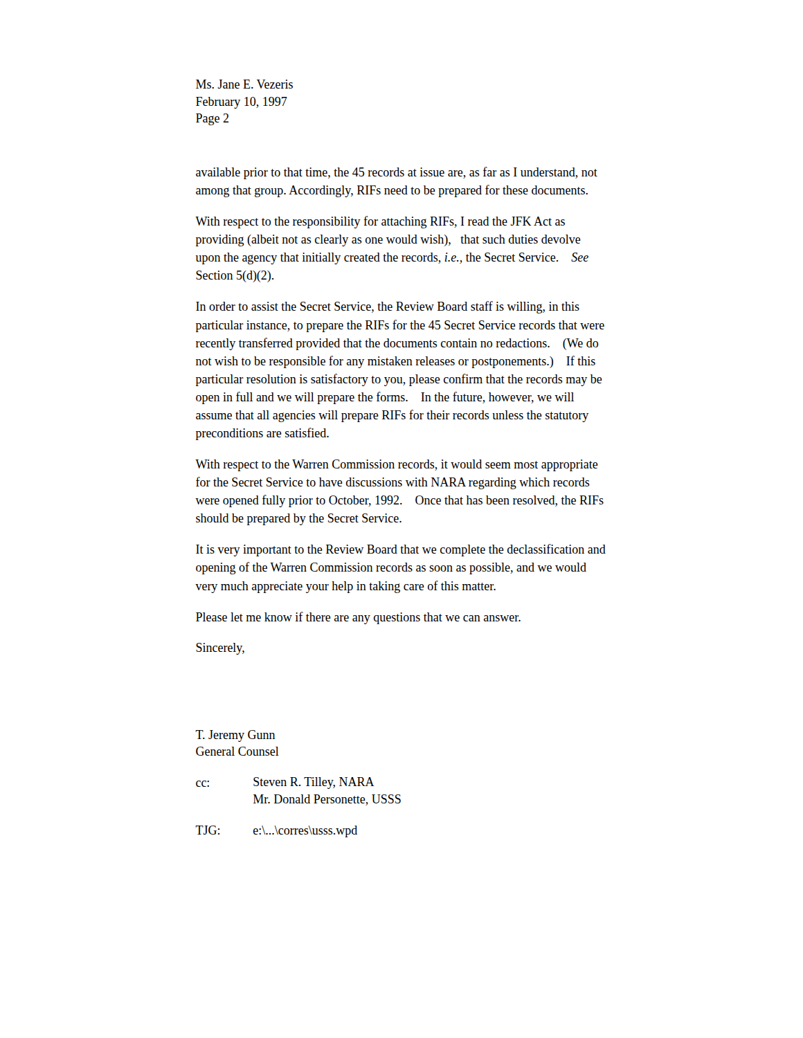Ms. Jane E. Vezeris
February 10, 1997
Page 2
available prior to that time, the 45 records at issue are, as far as I understand, not among that group. Accordingly, RIFs need to be prepared for these documents.
With respect to the responsibility for attaching RIFs, I read the JFK Act as providing (albeit not as clearly as one would wish), that such duties devolve upon the agency that initially created the records, i.e., the Secret Service. See Section 5(d)(2).
In order to assist the Secret Service, the Review Board staff is willing, in this particular instance, to prepare the RIFs for the 45 Secret Service records that were recently transferred provided that the documents contain no redactions. (We do not wish to be responsible for any mistaken releases or postponements.) If this particular resolution is satisfactory to you, please confirm that the records may be open in full and we will prepare the forms. In the future, however, we will assume that all agencies will prepare RIFs for their records unless the statutory preconditions are satisfied.
With respect to the Warren Commission records, it would seem most appropriate for the Secret Service to have discussions with NARA regarding which records were opened fully prior to October, 1992. Once that has been resolved, the RIFs should be prepared by the Secret Service.
It is very important to the Review Board that we complete the declassification and opening of the Warren Commission records as soon as possible, and we would very much appreciate your help in taking care of this matter.
Please let me know if there are any questions that we can answer.
Sincerely,
T. Jeremy Gunn
General Counsel
cc:
Steven R. Tilley, NARA
Mr. Donald Personette, USSS
TJG:
e:\...\corres\usss.wpd